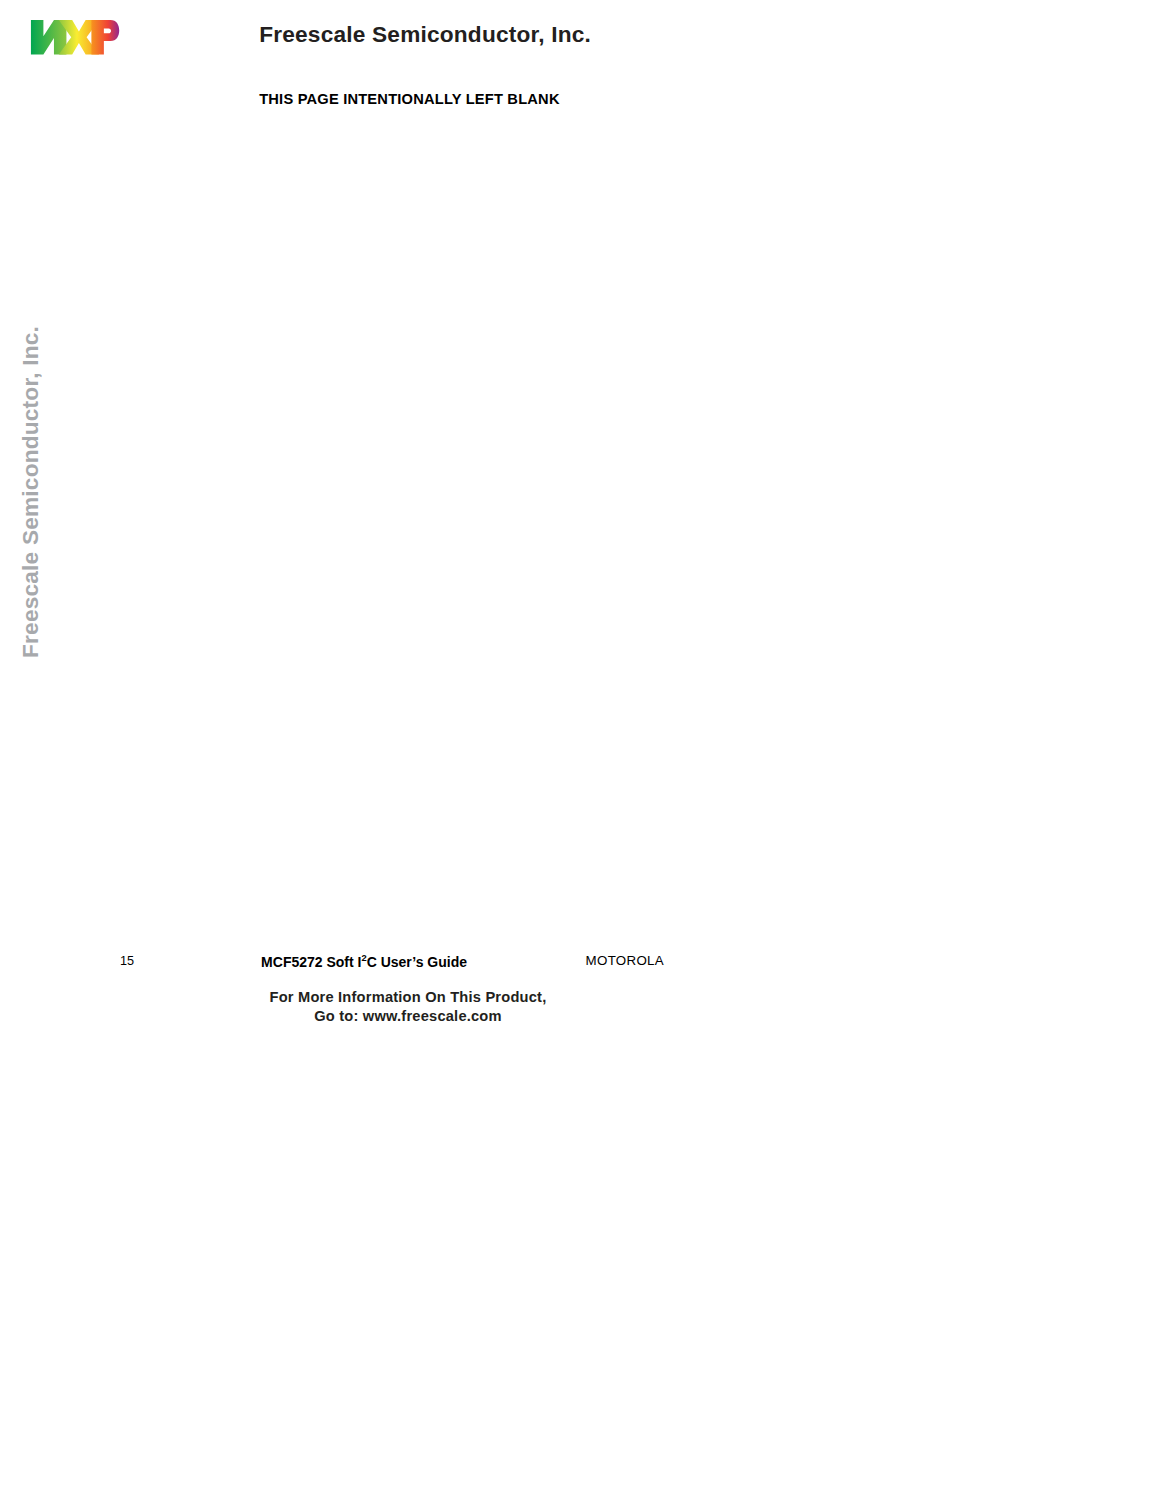Freescale Semiconductor, Inc.
Freescale Semiconductor, Inc.
THIS PAGE INTENTIONALLY LEFT BLANK
15
MCF5272 Soft I2C User’s Guide
MOTOROLA
For More Information On This Product,
Go to: www.freescale.com